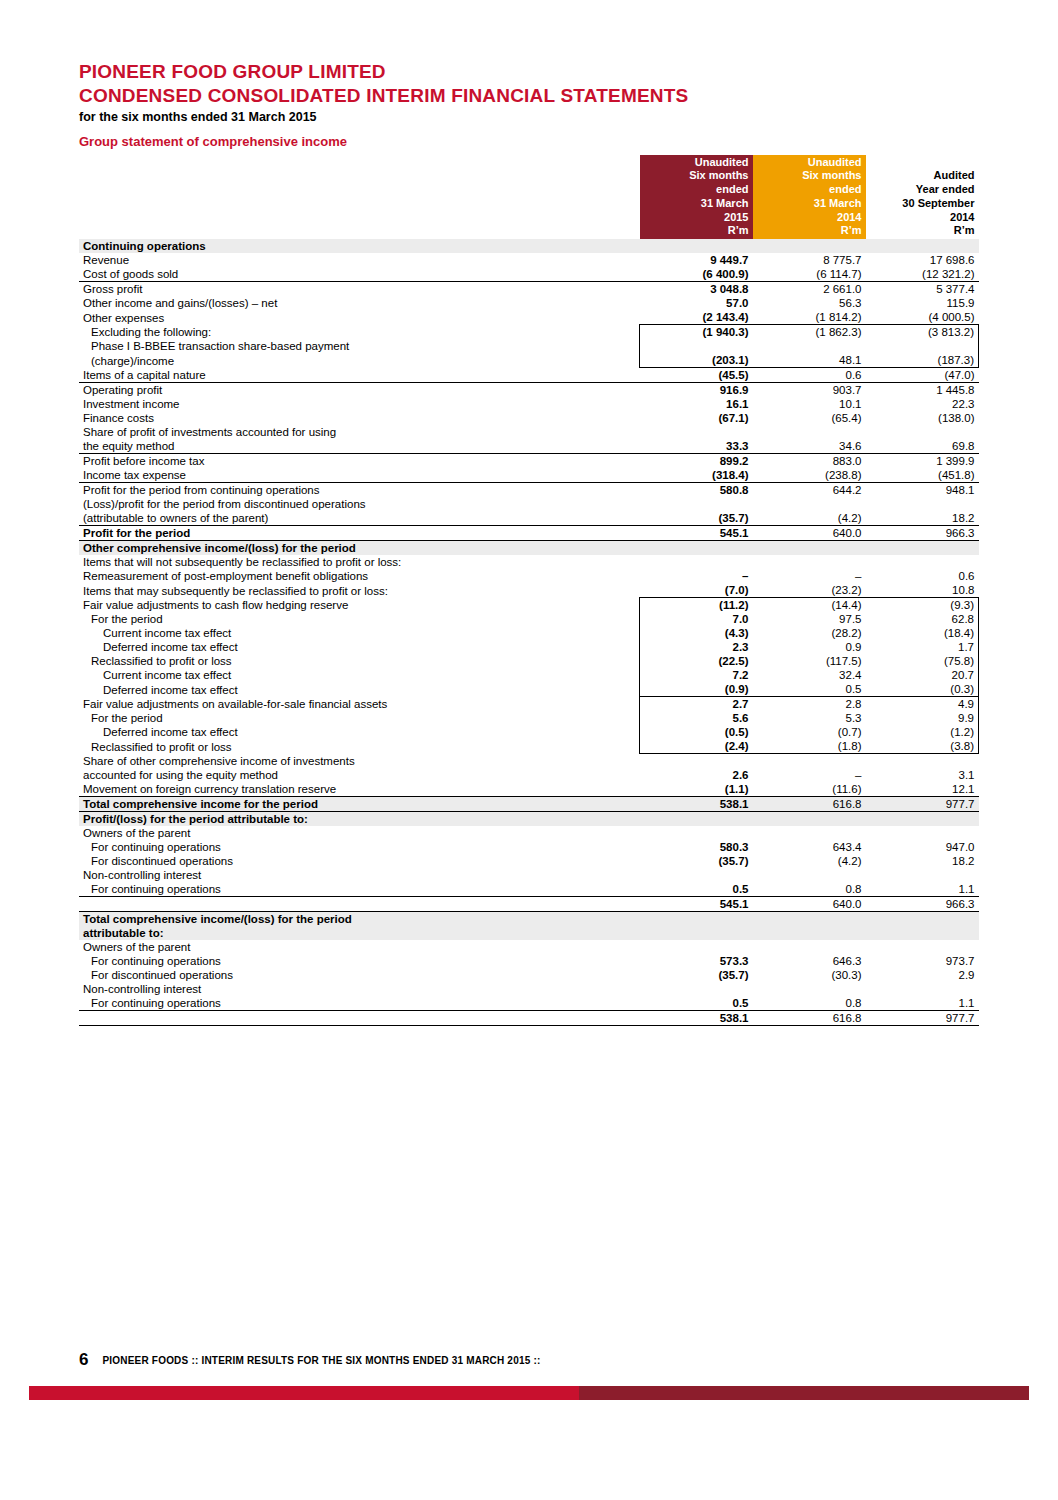PIONEER FOOD GROUP LIMITED
CONDENSED CONSOLIDATED INTERIM FINANCIAL STATEMENTS
for the six months ended 31 March 2015
Group statement of comprehensive income
| | Unaudited Six months ended 31 March 2015 R’m | Unaudited Six months ended 31 March 2014 R’m | Audited Year ended 30 September 2014 R’m |
| --- | --- | --- | --- |
| Continuing operations | | | |
| Revenue | 9 449.7 | 8 775.7 | 17 698.6 |
| Cost of goods sold | (6 400.9) | (6 114.7) | (12 321.2) |
| Gross profit | 3 048.8 | 2 661.0 | 5 377.4 |
| Other income and gains/(losses) – net | 57.0 | 56.3 | 115.9 |
| Other expenses | (2 143.4) | (1 814.2) | (4 000.5) |
| Excluding the following: | (1 940.3) | (1 862.3) | (3 813.2) |
| Phase I B-BBEE transaction share-based payment | | | |
| (charge)/income | (203.1) | 48.1 | (187.3) |
| Items of a capital nature | (45.5) | 0.6 | (47.0) |
| Operating profit | 916.9 | 903.7 | 1 445.8 |
| Investment income | 16.1 | 10.1 | 22.3 |
| Finance costs | (67.1) | (65.4) | (138.0) |
| Share of profit of investments accounted for using | | | |
| the equity method | 33.3 | 34.6 | 69.8 |
| Profit before income tax | 899.2 | 883.0 | 1 399.9 |
| Income tax expense | (318.4) | (238.8) | (451.8) |
| Profit for the period from continuing operations | 580.8 | 644.2 | 948.1 |
| (Loss)/profit for the period from discontinued operations | | | |
| (attributable to owners of the parent) | (35.7) | (4.2) | 18.2 |
| Profit for the period | 545.1 | 640.0 | 966.3 |
| Other comprehensive income/(loss) for the period | | | |
| Items that will not subsequently be reclassified to profit or loss: | | | |
| Remeasurement of post-employment benefit obligations | – | – | 0.6 |
| Items that may subsequently be reclassified to profit or loss: | (7.0) | (23.2) | 10.8 |
| Fair value adjustments to cash flow hedging reserve | (11.2) | (14.4) | (9.3) |
| For the period | 7.0 | 97.5 | 62.8 |
| Current income tax effect | (4.3) | (28.2) | (18.4) |
| Deferred income tax effect | 2.3 | 0.9 | 1.7 |
| Reclassified to profit or loss | (22.5) | (117.5) | (75.8) |
| Current income tax effect | 7.2 | 32.4 | 20.7 |
| Deferred income tax effect | (0.9) | 0.5 | (0.3) |
| Fair value adjustments on available-for-sale financial assets | 2.7 | 2.8 | 4.9 |
| For the period | 5.6 | 5.3 | 9.9 |
| Deferred income tax effect | (0.5) | (0.7) | (1.2) |
| Reclassified to profit or loss | (2.4) | (1.8) | (3.8) |
| Share of other comprehensive income of investments | | | |
| accounted for using the equity method | 2.6 | – | 3.1 |
| Movement on foreign currency translation reserve | (1.1) | (11.6) | 12.1 |
| Total comprehensive income for the period | 538.1 | 616.8 | 977.7 |
| Profit/(loss) for the period attributable to: | | | |
| Owners of the parent | | | |
| For continuing operations | 580.3 | 643.4 | 947.0 |
| For discontinued operations | (35.7) | (4.2) | 18.2 |
| Non-controlling interest | | | |
| For continuing operations | 0.5 | 0.8 | 1.1 |
| | 545.1 | 640.0 | 966.3 |
| Total comprehensive income/(loss) for the period | | | |
| attributable to: | | | |
| Owners of the parent | | | |
| For continuing operations | 573.3 | 646.3 | 973.7 |
| For discontinued operations | (35.7) | (30.3) | 2.9 |
| Non-controlling interest | | | |
| For continuing operations | 0.5 | 0.8 | 1.1 |
| | 538.1 | 616.8 | 977.7 |
6 PIONEER FOODS :: INTERIM RESULTS FOR THE SIX MONTHS ENDED 31 MARCH 2015 ::